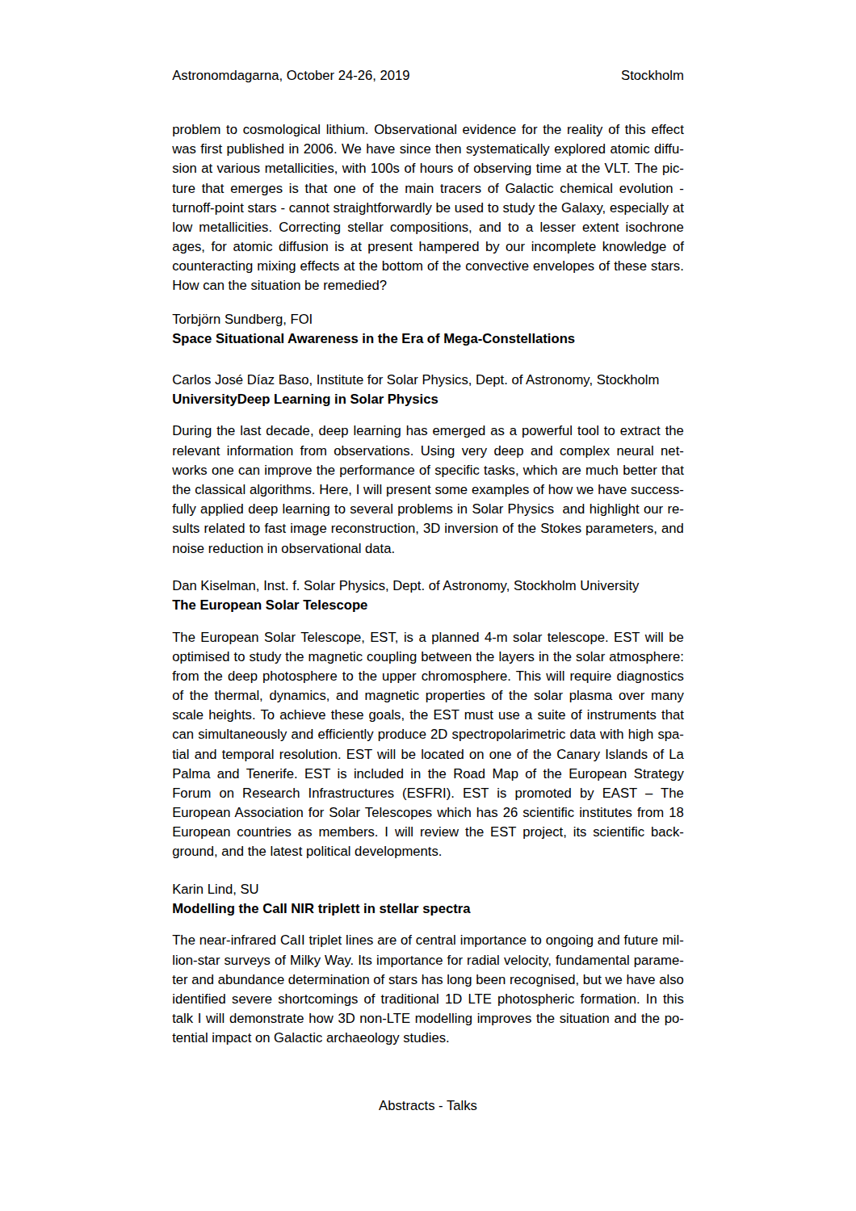Astronomdagarna, October 24-26, 2019 Stockholm
problem to cosmological lithium. Observational evidence for the reality of this effect was first published in 2006. We have since then systematically explored atomic diffusion at various metallicities, with 100s of hours of observing time at the VLT. The picture that emerges is that one of the main tracers of Galactic chemical evolution - turnoff-point stars - cannot straightforwardly be used to study the Galaxy, especially at low metallicities. Correcting stellar compositions, and to a lesser extent isochrone ages, for atomic diffusion is at present hampered by our incomplete knowledge of counteracting mixing effects at the bottom of the convective envelopes of these stars. How can the situation be remedied?
Torbjörn Sundberg, FOI
Space Situational Awareness in the Era of Mega-Constellations
Carlos José Díaz Baso, Institute for Solar Physics, Dept. of Astronomy, Stockholm
UniversityDeep Learning in Solar Physics
During the last decade, deep learning has emerged as a powerful tool to extract the relevant information from observations. Using very deep and complex neural networks one can improve the performance of specific tasks, which are much better that the classical algorithms. Here, I will present some examples of how we have successfully applied deep learning to several problems in Solar Physics and highlight our results related to fast image reconstruction, 3D inversion of the Stokes parameters, and noise reduction in observational data.
Dan Kiselman, Inst. f. Solar Physics, Dept. of Astronomy, Stockholm University
The European Solar Telescope
The European Solar Telescope, EST, is a planned 4-m solar telescope. EST will be optimised to study the magnetic coupling between the layers in the solar atmosphere: from the deep photosphere to the upper chromosphere. This will require diagnostics of the thermal, dynamics, and magnetic properties of the solar plasma over many scale heights. To achieve these goals, the EST must use a suite of instruments that can simultaneously and efficiently produce 2D spectropolarimetric data with high spatial and temporal resolution. EST will be located on one of the Canary Islands of La Palma and Tenerife. EST is included in the Road Map of the European Strategy Forum on Research Infrastructures (ESFRI). EST is promoted by EAST – The European Association for Solar Telescopes which has 26 scientific institutes from 18 European countries as members. I will review the EST project, its scientific background, and the latest political developments.
Karin Lind, SU
Modelling the CaII NIR triplett in stellar spectra
The near-infrared CaII triplet lines are of central importance to ongoing and future million-star surveys of Milky Way. Its importance for radial velocity, fundamental parameter and abundance determination of stars has long been recognised, but we have also identified severe shortcomings of traditional 1D LTE photospheric formation. In this talk I will demonstrate how 3D non-LTE modelling improves the situation and the potential impact on Galactic archaeology studies.
Abstracts - Talks